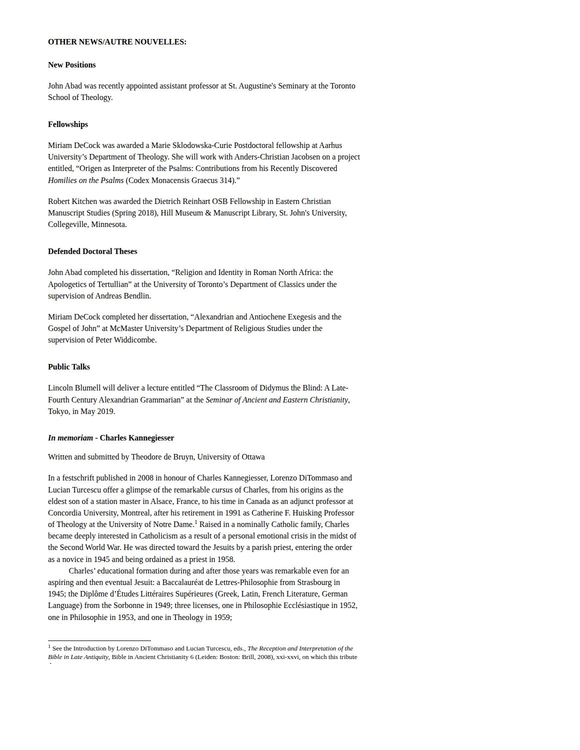OTHER NEWS/AUTRE NOUVELLES:
New Positions
John Abad was recently appointed assistant professor at St. Augustine's Seminary at the Toronto School of Theology.
Fellowships
Miriam DeCock was awarded a Marie Sklodowska-Curie Postdoctoral fellowship at Aarhus University’s Department of Theology. She will work with Anders-Christian Jacobsen on a project entitled, “Origen as Interpreter of the Psalms: Contributions from his Recently Discovered Homilies on the Psalms (Codex Monacensis Graecus 314).”
Robert Kitchen was awarded the Dietrich Reinhart OSB Fellowship in Eastern Christian Manuscript Studies (Spring 2018), Hill Museum & Manuscript Library, St. John's University, Collegeville, Minnesota.
Defended Doctoral Theses
John Abad completed his dissertation, “Religion and Identity in Roman North Africa: the Apologetics of Tertullian” at the University of Toronto’s Department of Classics under the supervision of Andreas Bendlin.
Miriam DeCock completed her dissertation, “Alexandrian and Antiochene Exegesis and the Gospel of John” at McMaster University’s Department of Religious Studies under the supervision of Peter Widdicombe.
Public Talks
Lincoln Blumell will deliver a lecture entitled “The Classroom of Didymus the Blind: A Late-Fourth Century Alexandrian Grammarian” at the Seminar of Ancient and Eastern Christianity, Tokyo, in May 2019.
In memoriam - Charles Kannegiesser
Written and submitted by Theodore de Bruyn, University of Ottawa
In a festschrift published in 2008 in honour of Charles Kannegiesser, Lorenzo DiTommaso and Lucian Turcescu offer a glimpse of the remarkable cursus of Charles, from his origins as the eldest son of a station master in Alsace, France, to his time in Canada as an adjunct professor at Concordia University, Montreal, after his retirement in 1991 as Catherine F. Huisking Professor of Theology at the University of Notre Dame.1 Raised in a nominally Catholic family, Charles became deeply interested in Catholicism as a result of a personal emotional crisis in the midst of the Second World War. He was directed toward the Jesuits by a parish priest, entering the order as a novice in 1945 and being ordained as a priest in 1958.
Charles’ educational formation during and after those years was remarkable even for an aspiring and then eventual Jesuit: a Baccalauréat de Lettres-Philosophie from Strasbourg in 1945; the Diplôme d’Études Littéraires Supérieures (Greek, Latin, French Literature, German Language) from the Sorbonne in 1949; three licenses, one in Philosophie Ecclésiastique in 1952, one in Philosophie in 1953, and one in Theology in 1959;
1 See the Introduction by Lorenzo DiTommaso and Lucian Turcescu, eds., The Reception and Interpretation of the Bible in Late Antiquity, Bible in Ancient Christianity 6 (Leiden: Boston: Brill, 2008), xxi-xxvi, on which this tribute draws.